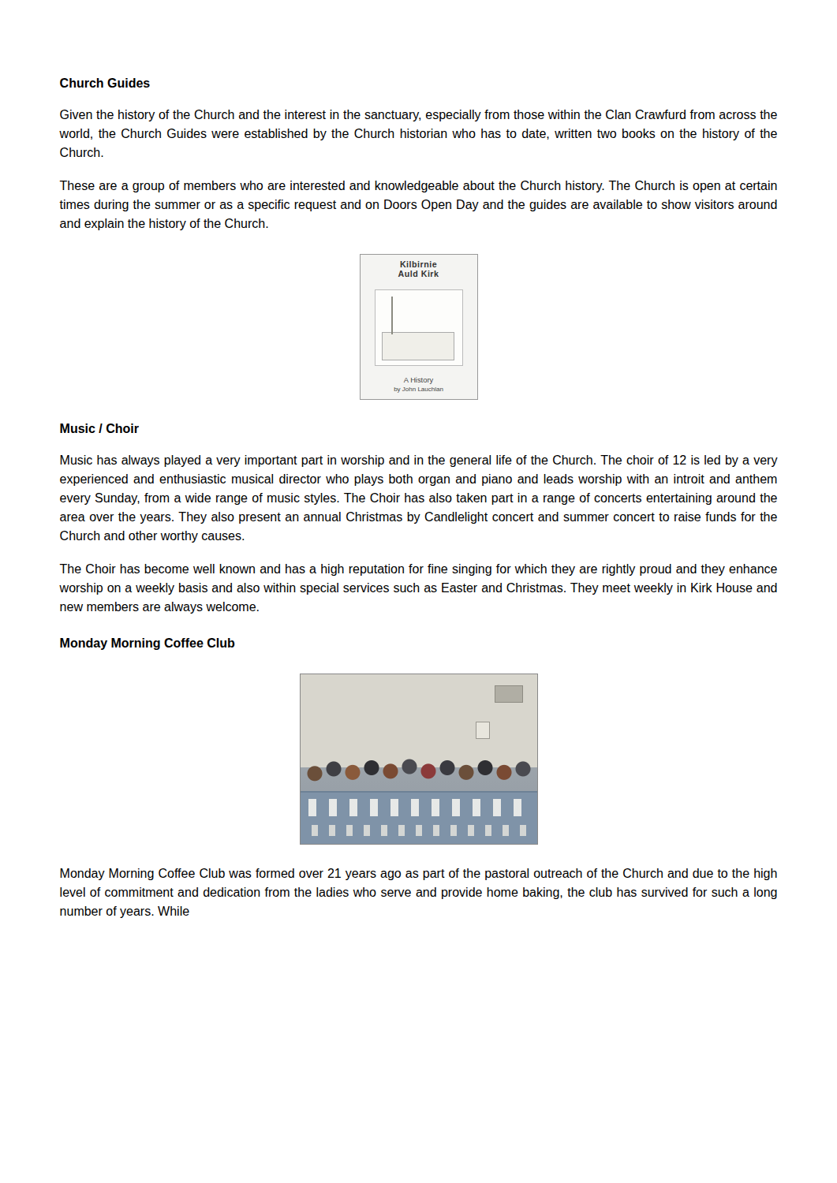Church Guides
Given the history of the Church and the interest in the sanctuary, especially from those within the Clan Crawfurd from across the world, the Church Guides were established by the Church historian who has to date, written two books on the history of the Church.
These are a group of members who are interested and knowledgeable about the Church history. The Church is open at certain times during the summer or as a specific request and on Doors Open Day and the guides are available to show visitors around and explain the history of the Church.
Kilbirnie
Auld Kirk
A History
by John Lauchlan
Music / Choir
Music has always played a very important part in worship and in the general life of the Church. The choir of 12 is led by a very experienced and enthusiastic musical director who plays both organ and piano and leads worship with an introit and anthem every Sunday, from a wide range of music styles. The Choir has also taken part in a range of concerts entertaining around the area over the years. They also present an annual Christmas by Candlelight concert and summer concert to raise funds for the Church and other worthy causes.
The Choir has become well known and has a high reputation for fine singing for which they are rightly proud and they enhance worship on a weekly basis and also within special services such as Easter and Christmas. They meet weekly in Kirk House and new members are always welcome.
Monday Morning Coffee Club
Monday Morning Coffee Club was formed over 21 years ago as part of the pastoral outreach of the Church and due to the high level of commitment and dedication from the ladies who serve and provide home baking, the club has survived for such a long number of years. While